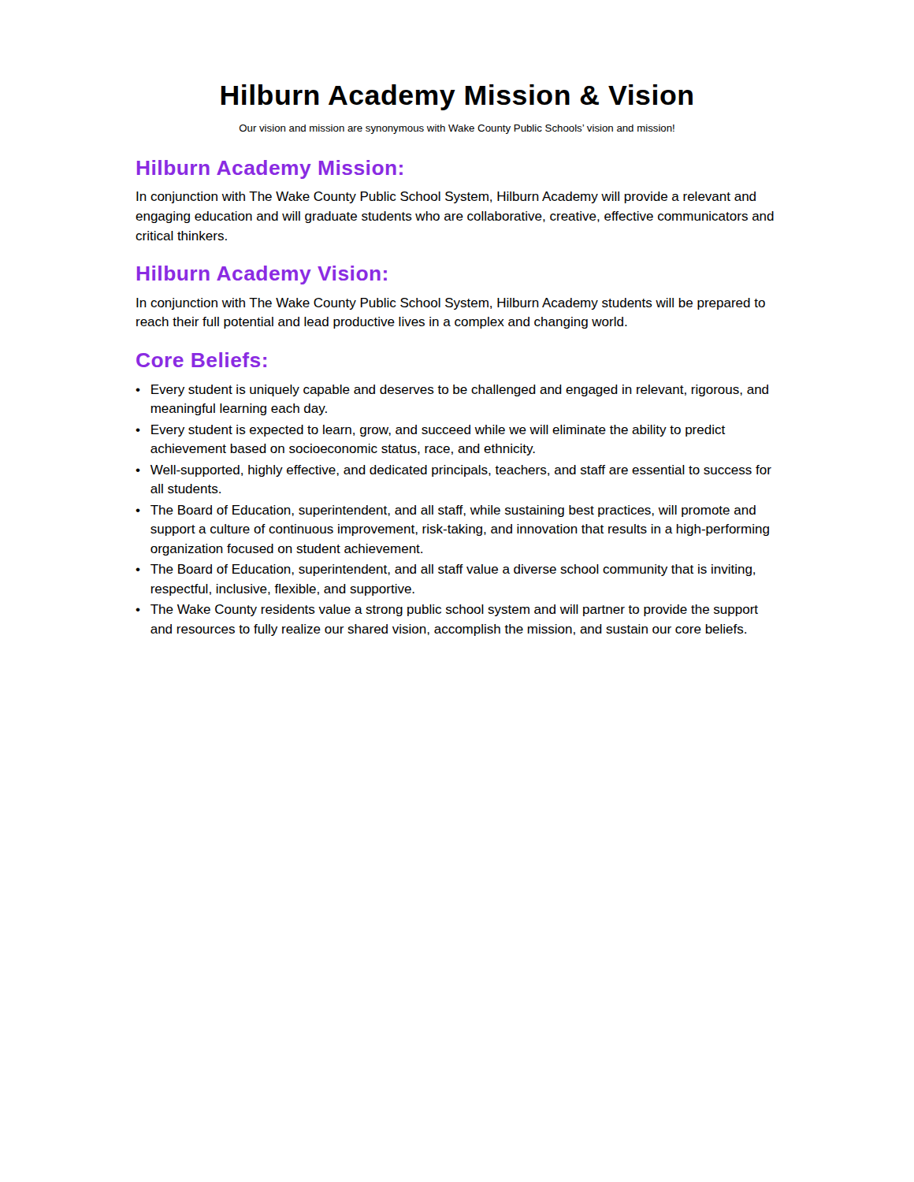Hilburn Academy Mission & Vision
Our vision and mission are synonymous with Wake County Public Schools’ vision and mission!
Hilburn Academy Mission:
In conjunction with The Wake County Public School System, Hilburn Academy will provide a relevant and engaging education and will graduate students who are collaborative, creative, effective communicators and critical thinkers.
Hilburn Academy Vision:
In conjunction with The Wake County Public School System, Hilburn Academy students will be prepared to reach their full potential and lead productive lives in a complex and changing world.
Core Beliefs:
Every student is uniquely capable and deserves to be challenged and engaged in relevant, rigorous, and meaningful learning each day.
Every student is expected to learn, grow, and succeed while we will eliminate the ability to predict achievement based on socioeconomic status, race, and ethnicity.
Well-supported, highly effective, and dedicated principals, teachers, and staff are essential to success for all students.
The Board of Education, superintendent, and all staff, while sustaining best practices, will promote and support a culture of continuous improvement, risk-taking, and innovation that results in a high-performing organization focused on student achievement.
The Board of Education, superintendent, and all staff value a diverse school community that is inviting, respectful, inclusive, flexible, and supportive.
The Wake County residents value a strong public school system and will partner to provide the support and resources to fully realize our shared vision, accomplish the mission, and sustain our core beliefs.